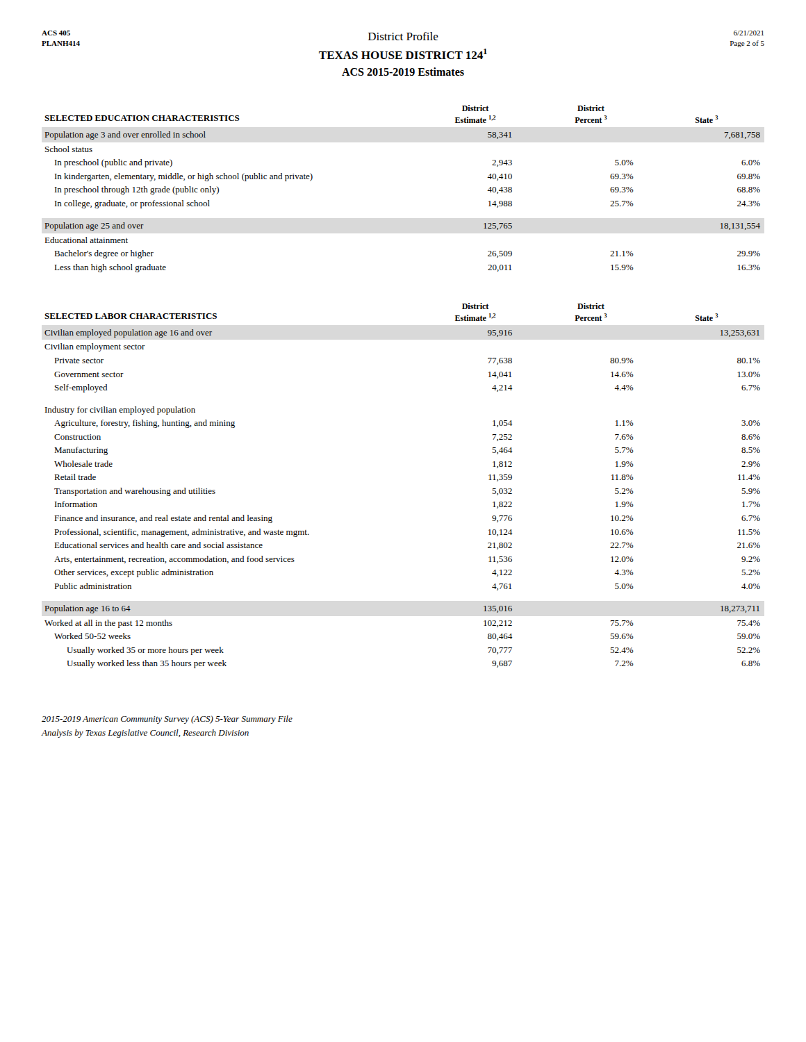ACS 405
PLANH414
6/21/2021
Page 2 of 5
District Profile
TEXAS HOUSE DISTRICT 1241
ACS 2015-2019 Estimates
| SELECTED EDUCATION CHARACTERISTICS | District Estimate 1,2 | District Percent 3 | State 3 |
| --- | --- | --- | --- |
| Population age 3 and over enrolled in school | 58,341 | | 7,681,758 |
| School status | | | |
| In preschool (public and private) | 2,943 | 5.0% | 6.0% |
| In kindergarten, elementary, middle, or high school (public and private) | 40,410 | 69.3% | 69.8% |
| In preschool through 12th grade (public only) | 40,438 | 69.3% | 68.8% |
| In college, graduate, or professional school | 14,988 | 25.7% | 24.3% |
| Population age 25 and over | 125,765 | | 18,131,554 |
| Educational attainment | | | |
| Bachelor's degree or higher | 26,509 | 21.1% | 29.9% |
| Less than high school graduate | 20,011 | 15.9% | 16.3% |
| SELECTED LABOR CHARACTERISTICS | District Estimate 1,2 | District Percent 3 | State 3 |
| --- | --- | --- | --- |
| Civilian employed population age 16 and over | 95,916 | | 13,253,631 |
| Civilian employment sector | | | |
| Private sector | 77,638 | 80.9% | 80.1% |
| Government sector | 14,041 | 14.6% | 13.0% |
| Self-employed | 4,214 | 4.4% | 6.7% |
| Industry for civilian employed population | | | |
| Agriculture, forestry, fishing, hunting, and mining | 1,054 | 1.1% | 3.0% |
| Construction | 7,252 | 7.6% | 8.6% |
| Manufacturing | 5,464 | 5.7% | 8.5% |
| Wholesale trade | 1,812 | 1.9% | 2.9% |
| Retail trade | 11,359 | 11.8% | 11.4% |
| Transportation and warehousing and utilities | 5,032 | 5.2% | 5.9% |
| Information | 1,822 | 1.9% | 1.7% |
| Finance and insurance, and real estate and rental and leasing | 9,776 | 10.2% | 6.7% |
| Professional, scientific, management, administrative, and waste mgmt. | 10,124 | 10.6% | 11.5% |
| Educational services and health care and social assistance | 21,802 | 22.7% | 21.6% |
| Arts, entertainment, recreation, accommodation, and food services | 11,536 | 12.0% | 9.2% |
| Other services, except public administration | 4,122 | 4.3% | 5.2% |
| Public administration | 4,761 | 5.0% | 4.0% |
| Population age 16 to 64 | 135,016 | | 18,273,711 |
| Worked at all in the past 12 months | 102,212 | 75.7% | 75.4% |
| Worked 50-52 weeks | 80,464 | 59.6% | 59.0% |
| Usually worked 35 or more hours per week | 70,777 | 52.4% | 52.2% |
| Usually worked less than 35 hours per week | 9,687 | 7.2% | 6.8% |
2015-2019 American Community Survey (ACS) 5-Year Summary File
Analysis by Texas Legislative Council, Research Division